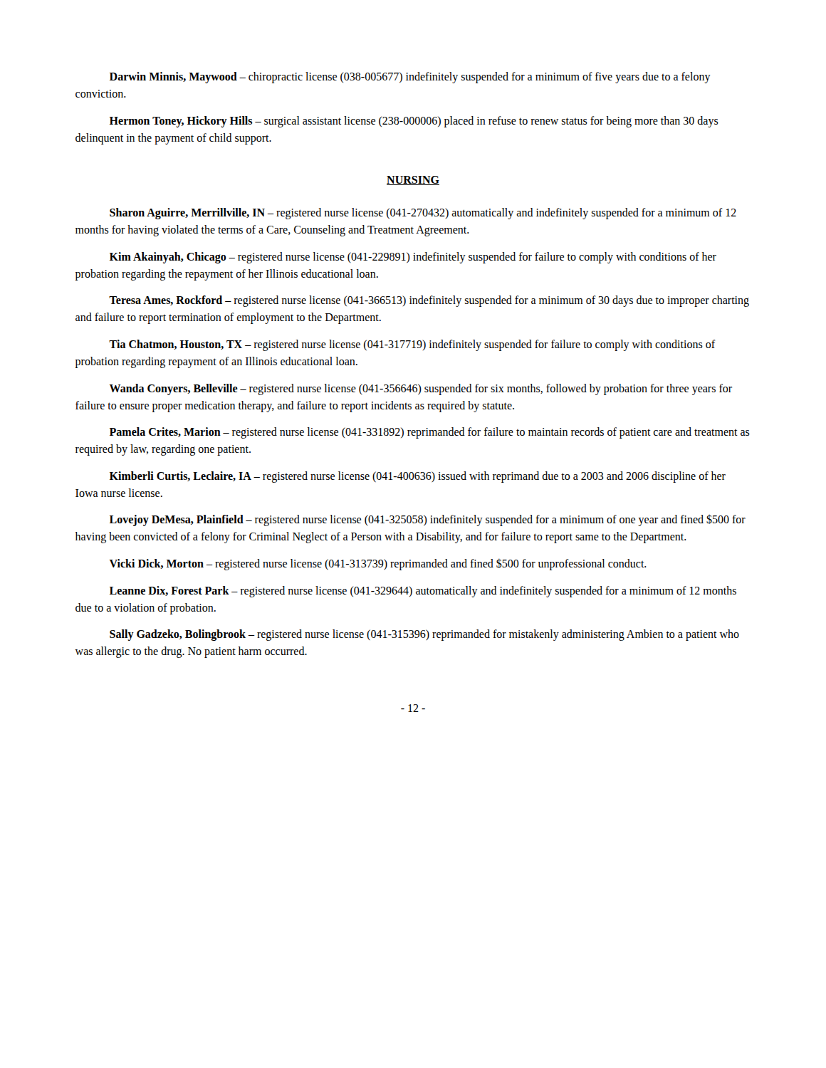Darwin Minnis, Maywood – chiropractic license (038-005677) indefinitely suspended for a minimum of five years due to a felony conviction.
Hermon Toney, Hickory Hills – surgical assistant license (238-000006) placed in refuse to renew status for being more than 30 days delinquent in the payment of child support.
NURSING
Sharon Aguirre, Merrillville, IN – registered nurse license (041-270432) automatically and indefinitely suspended for a minimum of 12 months for having violated the terms of a Care, Counseling and Treatment Agreement.
Kim Akainyah, Chicago – registered nurse license (041-229891) indefinitely suspended for failure to comply with conditions of her probation regarding the repayment of her Illinois educational loan.
Teresa Ames, Rockford – registered nurse license (041-366513) indefinitely suspended for a minimum of 30 days due to improper charting and failure to report termination of employment to the Department.
Tia Chatmon, Houston, TX – registered nurse license (041-317719) indefinitely suspended for failure to comply with conditions of probation regarding repayment of an Illinois educational loan.
Wanda Conyers, Belleville – registered nurse license (041-356646) suspended for six months, followed by probation for three years for failure to ensure proper medication therapy, and failure to report incidents as required by statute.
Pamela Crites, Marion – registered nurse license (041-331892) reprimanded for failure to maintain records of patient care and treatment as required by law, regarding one patient.
Kimberli Curtis, Leclaire, IA – registered nurse license (041-400636) issued with reprimand due to a 2003 and 2006 discipline of her Iowa nurse license.
Lovejoy DeMesa, Plainfield – registered nurse license (041-325058) indefinitely suspended for a minimum of one year and fined $500 for having been convicted of a felony for Criminal Neglect of a Person with a Disability, and for failure to report same to the Department.
Vicki Dick, Morton – registered nurse license (041-313739) reprimanded and fined $500 for unprofessional conduct.
Leanne Dix, Forest Park – registered nurse license (041-329644) automatically and indefinitely suspended for a minimum of 12 months due to a violation of probation.
Sally Gadzeko, Bolingbrook – registered nurse license (041-315396) reprimanded for mistakenly administering Ambien to a patient who was allergic to the drug. No patient harm occurred.
- 12 -